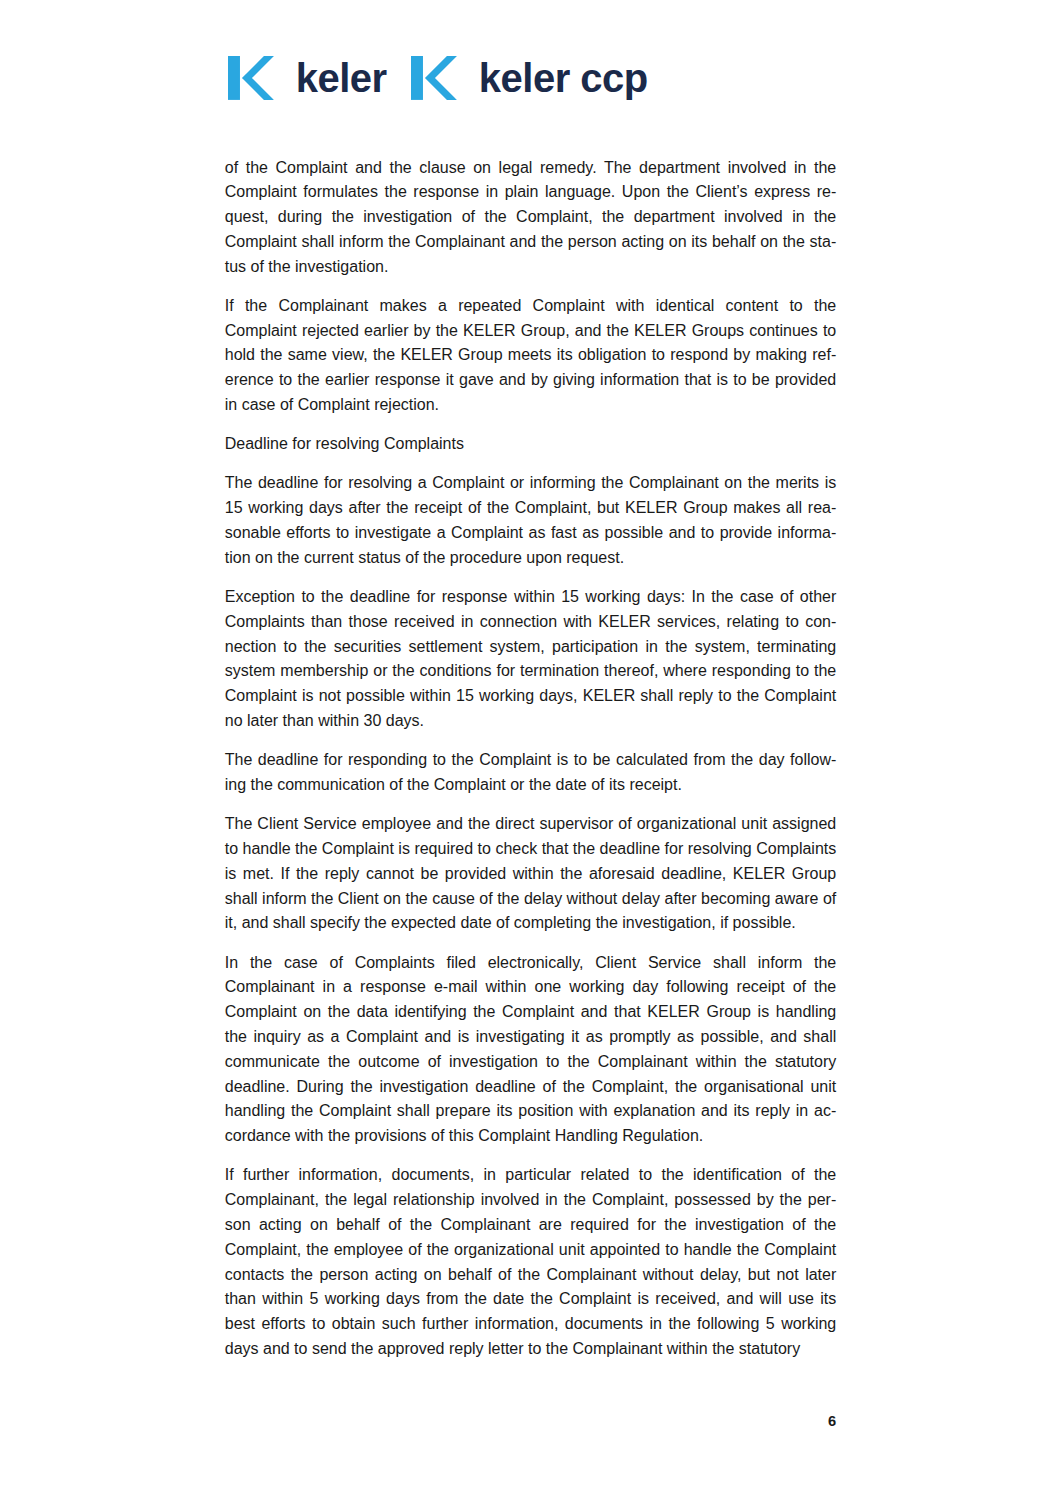keler keler ccp
of the Complaint and the clause on legal remedy. The department involved in the Complaint formulates the response in plain language. Upon the Client’s express request, during the investigation of the Complaint, the department involved in the Complaint shall inform the Complainant and the person acting on its behalf on the status of the investigation.
If the Complainant makes a repeated Complaint with identical content to the Complaint rejected earlier by the KELER Group, and the KELER Groups continues to hold the same view, the KELER Group meets its obligation to respond by making reference to the earlier response it gave and by giving information that is to be provided in case of Complaint rejection.
Deadline for resolving Complaints
The deadline for resolving a Complaint or informing the Complainant on the merits is 15 working days after the receipt of the Complaint, but KELER Group makes all reasonable efforts to investigate a Complaint as fast as possible and to provide information on the current status of the procedure upon request.
Exception to the deadline for response within 15 working days: In the case of other Complaints than those received in connection with KELER services, relating to connection to the securities settlement system, participation in the system, terminating system membership or the conditions for termination thereof, where responding to the Complaint is not possible within 15 working days, KELER shall reply to the Complaint no later than within 30 days.
The deadline for responding to the Complaint is to be calculated from the day following the communication of the Complaint or the date of its receipt.
The Client Service employee and the direct supervisor of organizational unit assigned to handle the Complaint is required to check that the deadline for resolving Complaints is met. If the reply cannot be provided within the aforesaid deadline, KELER Group shall inform the Client on the cause of the delay without delay after becoming aware of it, and shall specify the expected date of completing the investigation, if possible.
In the case of Complaints filed electronically, Client Service shall inform the Complainant in a response e-mail within one working day following receipt of the Complaint on the data identifying the Complaint and that KELER Group is handling the inquiry as a Complaint and is investigating it as promptly as possible, and shall communicate the outcome of investigation to the Complainant within the statutory deadline. During the investigation deadline of the Complaint, the organisational unit handling the Complaint shall prepare its position with explanation and its reply in accordance with the provisions of this Complaint Handling Regulation.
If further information, documents, in particular related to the identification of the Complainant, the legal relationship involved in the Complaint, possessed by the person acting on behalf of the Complainant are required for the investigation of the Complaint, the employee of the organizational unit appointed to handle the Complaint contacts the person acting on behalf of the Complainant without delay, but not later than within 5 working days from the date the Complaint is received, and will use its best efforts to obtain such further information, documents in the following 5 working days and to send the approved reply letter to the Complainant within the statutory
6